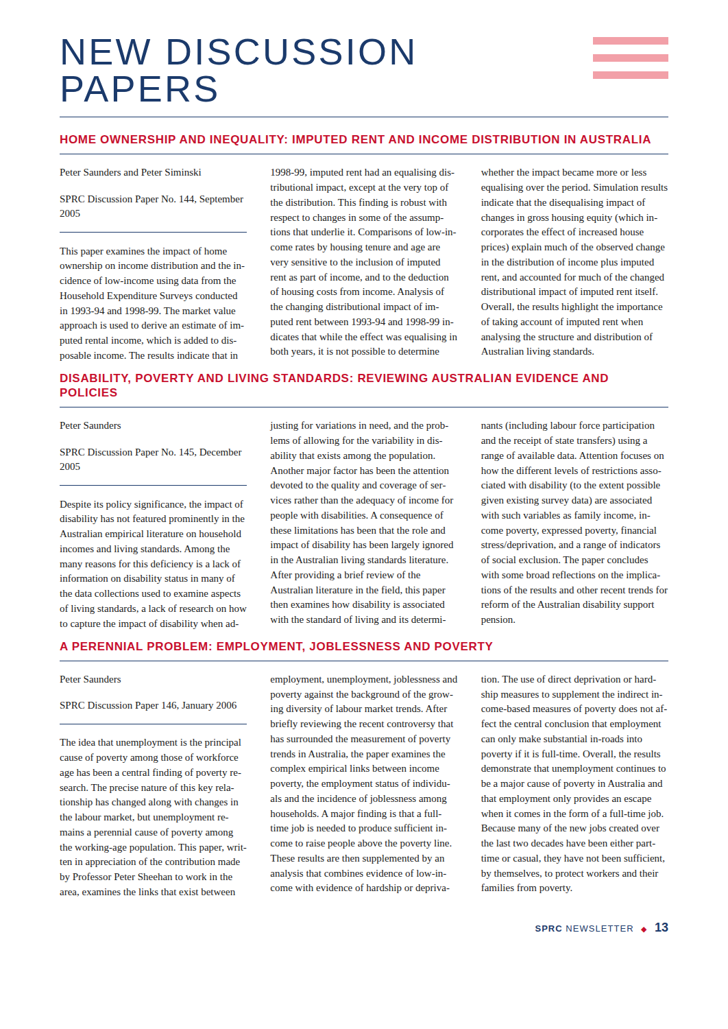New Discussion Papers
Home Ownership and Inequality: Imputed Rent and Income Distribution in Australia
Peter Saunders and Peter Siminski
SPRC Discussion Paper No. 144, September 2005
This paper examines the impact of home ownership on income distribution and the incidence of low-income using data from the Household Expenditure Surveys conducted in 1993-94 and 1998-99. The market value approach is used to derive an estimate of imputed rental income, which is added to disposable income. The results indicate that in 1998-99, imputed rent had an equalising distributional impact, except at the very top of the distribution. This finding is robust with respect to changes in some of the assumptions that underlie it. Comparisons of low-income rates by housing tenure and age are very sensitive to the inclusion of imputed rent as part of income, and to the deduction of housing costs from income. Analysis of the changing distributional impact of imputed rent between 1993-94 and 1998-99 indicates that while the effect was equalising in both years, it is not possible to determine whether the impact became more or less equalising over the period. Simulation results indicate that the disequalising impact of changes in gross housing equity (which incorporates the effect of increased house prices) explain much of the observed change in the distribution of income plus imputed rent, and accounted for much of the changed distributional impact of imputed rent itself. Overall, the results highlight the importance of taking account of imputed rent when analysing the structure and distribution of Australian living standards.
Disability, Poverty and Living Standards: Reviewing Australian Evidence and Policies
Peter Saunders
SPRC Discussion Paper No. 145, December 2005
Despite its policy significance, the impact of disability has not featured prominently in the Australian empirical literature on household incomes and living standards. Among the many reasons for this deficiency is a lack of information on disability status in many of the data collections used to examine aspects of living standards, a lack of research on how to capture the impact of disability when adjusting for variations in need, and the problems of allowing for the variability in disability that exists among the population. Another major factor has been the attention devoted to the quality and coverage of services rather than the adequacy of income for people with disabilities. A consequence of these limitations has been that the role and impact of disability has been largely ignored in the Australian living standards literature. After providing a brief review of the Australian literature in the field, this paper then examines how disability is associated with the standard of living and its determinants (including labour force participation and the receipt of state transfers) using a range of available data. Attention focuses on how the different levels of restrictions associated with disability (to the extent possible given existing survey data) are associated with such variables as family income, income poverty, expressed poverty, financial stress/deprivation, and a range of indicators of social exclusion. The paper concludes with some broad reflections on the implications of the results and other recent trends for reform of the Australian disability support pension.
A Perennial Problem: Employment, Joblessness and Poverty
Peter Saunders
SPRC Discussion Paper 146, January 2006
The idea that unemployment is the principal cause of poverty among those of workforce age has been a central finding of poverty research. The precise nature of this key relationship has changed along with changes in the labour market, but unemployment remains a perennial cause of poverty among the working-age population. This paper, written in appreciation of the contribution made by Professor Peter Sheehan to work in the area, examines the links that exist between employment, unemployment, joblessness and poverty against the background of the growing diversity of labour market trends. After briefly reviewing the recent controversy that has surrounded the measurement of poverty trends in Australia, the paper examines the complex empirical links between income poverty, the employment status of individuals and the incidence of joblessness among households. A major finding is that a full-time job is needed to produce sufficient income to raise people above the poverty line. These results are then supplemented by an analysis that combines evidence of low-income with evidence of hardship or deprivation. The use of direct deprivation or hardship measures to supplement the indirect income-based measures of poverty does not affect the central conclusion that employment can only make substantial in-roads into poverty if it is full-time. Overall, the results demonstrate that unemployment continues to be a major cause of poverty in Australia and that employment only provides an escape when it comes in the form of a full-time job. Because many of the new jobs created over the last two decades have been either part-time or casual, they have not been sufficient, by themselves, to protect workers and their families from poverty.
SPRC NEWSLETTER ◆ 13